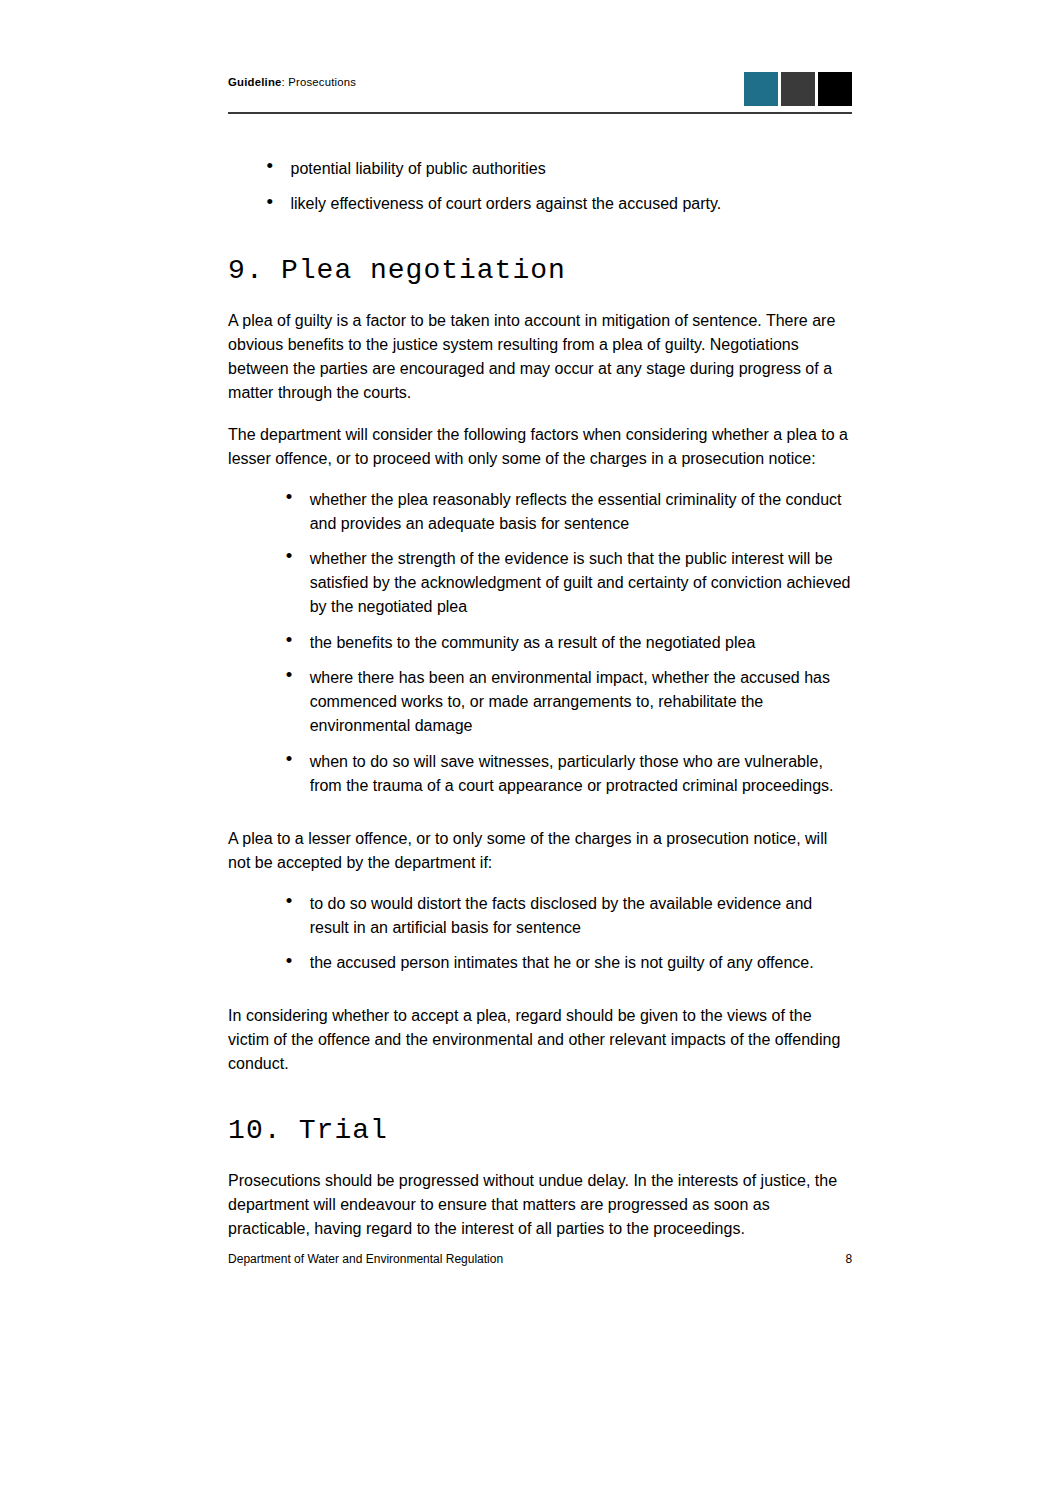Guideline: Prosecutions
potential liability of public authorities
likely effectiveness of court orders against the accused party.
9. Plea negotiation
A plea of guilty is a factor to be taken into account in mitigation of sentence. There are obvious benefits to the justice system resulting from a plea of guilty. Negotiations between the parties are encouraged and may occur at any stage during progress of a matter through the courts.
The department will consider the following factors when considering whether a plea to a lesser offence, or to proceed with only some of the charges in a prosecution notice:
whether the plea reasonably reflects the essential criminality of the conduct and provides an adequate basis for sentence
whether the strength of the evidence is such that the public interest will be satisfied by the acknowledgment of guilt and certainty of conviction achieved by the negotiated plea
the benefits to the community as a result of the negotiated plea
where there has been an environmental impact, whether the accused has commenced works to, or made arrangements to, rehabilitate the environmental damage
when to do so will save witnesses, particularly those who are vulnerable, from the trauma of a court appearance or protracted criminal proceedings.
A plea to a lesser offence, or to only some of the charges in a prosecution notice, will not be accepted by the department if:
to do so would distort the facts disclosed by the available evidence and result in an artificial basis for sentence
the accused person intimates that he or she is not guilty of any offence.
In considering whether to accept a plea, regard should be given to the views of the victim of the offence and the environmental and other relevant impacts of the offending conduct.
10. Trial
Prosecutions should be progressed without undue delay. In the interests of justice, the department will endeavour to ensure that matters are progressed as soon as practicable, having regard to the interest of all parties to the proceedings.
Department of Water and Environmental Regulation
8